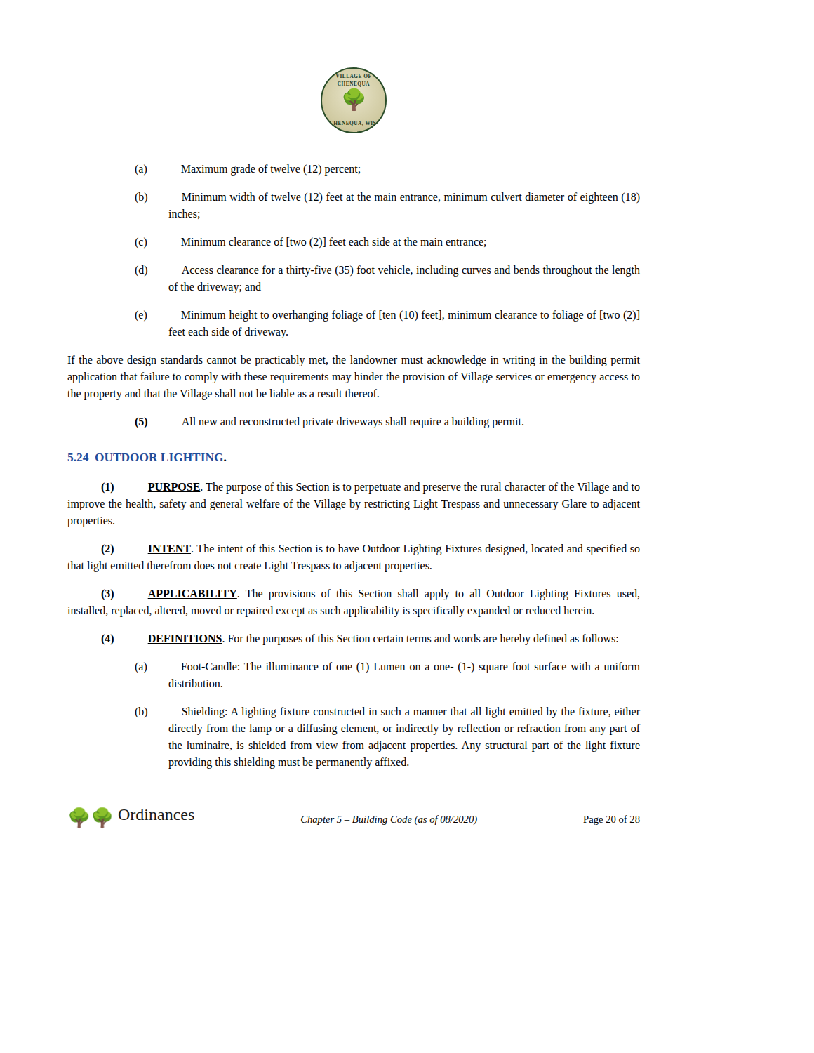VILLAGE OF CHENEQUA
🌳
CHENEQUA, WIS.
(a) Maximum grade of twelve (12) percent;
(b) Minimum width of twelve (12) feet at the main entrance, minimum culvert diameter of eighteen (18) inches;
(c) Minimum clearance of [two (2)] feet each side at the main entrance;
(d) Access clearance for a thirty-five (35) foot vehicle, including curves and bends throughout the length of the driveway; and
(e) Minimum height to overhanging foliage of [ten (10) feet], minimum clearance to foliage of [two (2)] feet each side of driveway.
If the above design standards cannot be practicably met, the landowner must acknowledge in writing in the building permit application that failure to comply with these requirements may hinder the provision of Village services or emergency access to the property and that the Village shall not be liable as a result thereof.
(5) All new and reconstructed private driveways shall require a building permit.
5.24 OUTDOOR LIGHTING.
(1) PURPOSE. The purpose of this Section is to perpetuate and preserve the rural character of the Village and to improve the health, safety and general welfare of the Village by restricting Light Trespass and unnecessary Glare to adjacent properties.
(2) INTENT. The intent of this Section is to have Outdoor Lighting Fixtures designed, located and specified so that light emitted therefrom does not create Light Trespass to adjacent properties.
(3) APPLICABILITY. The provisions of this Section shall apply to all Outdoor Lighting Fixtures used, installed, replaced, altered, moved or repaired except as such applicability is specifically expanded or reduced herein.
(4) DEFINITIONS. For the purposes of this Section certain terms and words are hereby defined as follows:
(a) Foot-Candle: The illuminance of one (1) Lumen on a one- (1-) square foot surface with a uniform distribution.
(b) Shielding: A lighting fixture constructed in such a manner that all light emitted by the fixture, either directly from the lamp or a diffusing element, or indirectly by reflection or refraction from any part of the luminaire, is shielded from view from adjacent properties. Any structural part of the light fixture providing this shielding must be permanently affixed.
🌳🌳 Ordinances
Chapter 5 – Building Code (as of 08/2020)
Page 20 of 28